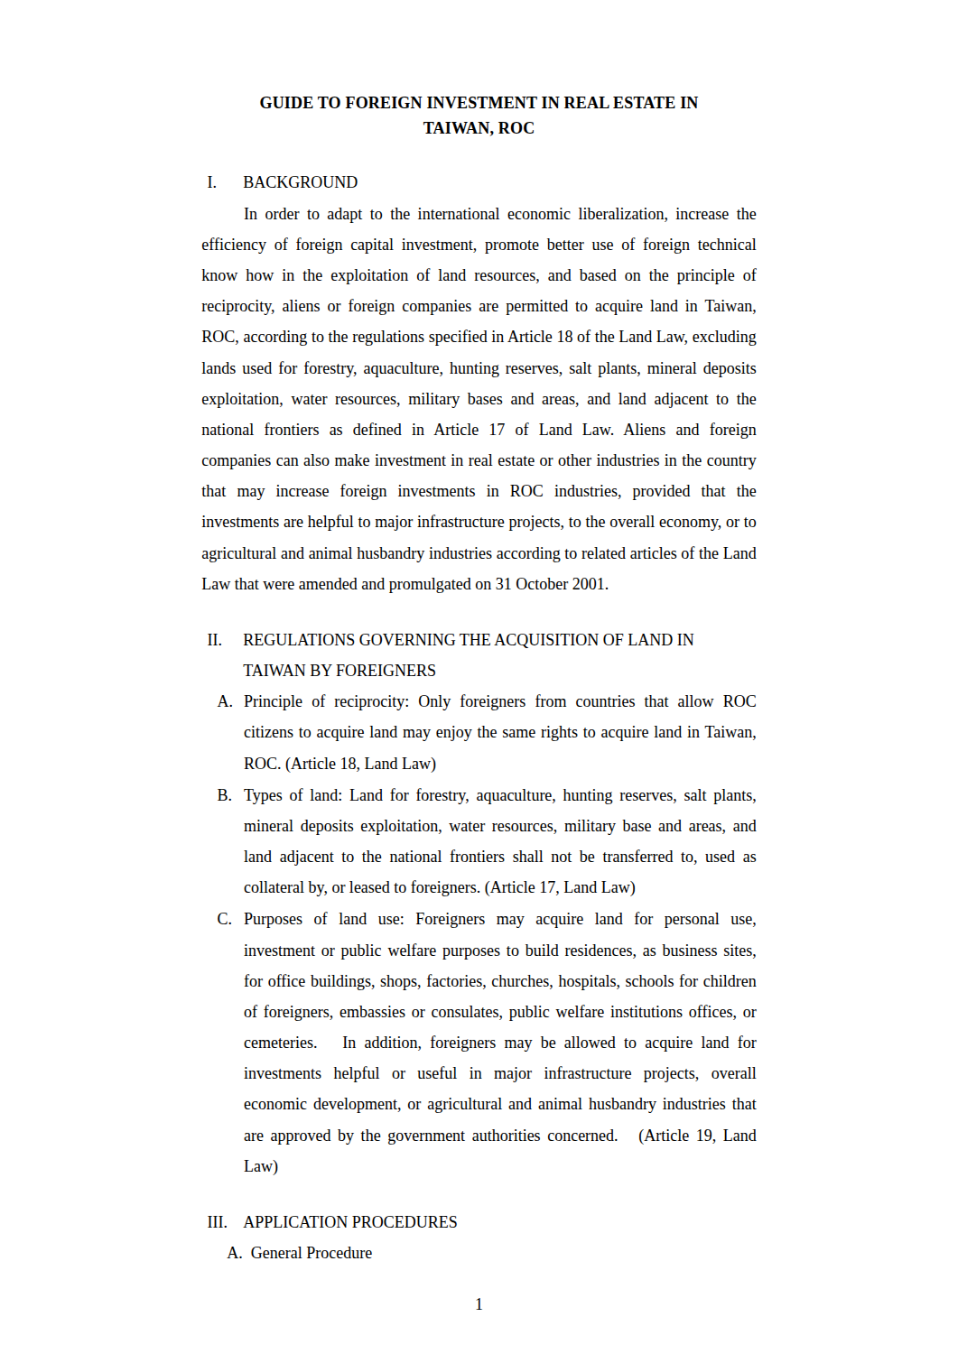GUIDE TO FOREIGN INVESTMENT IN REAL ESTATE IN
TAIWAN, ROC
I.
BACKGROUND
In order to adapt to the international economic liberalization, increase the efficiency of foreign capital investment, promote better use of foreign technical know how in the exploitation of land resources, and based on the principle of reciprocity, aliens or foreign companies are permitted to acquire land in Taiwan, ROC, according to the regulations specified in Article 18 of the Land Law, excluding lands used for forestry, aquaculture, hunting reserves, salt plants, mineral deposits exploitation, water resources, military bases and areas, and land adjacent to the national frontiers as defined in Article 17 of Land Law. Aliens and foreign companies can also make investment in real estate or other industries in the country that may increase foreign investments in ROC industries, provided that the investments are helpful to major infrastructure projects, to the overall economy, or to agricultural and animal husbandry industries according to related articles of the Land Law that were amended and promulgated on 31 October 2001.
II.
REGULATIONS GOVERNING THE ACQUISITION OF LAND IN TAIWAN BY FOREIGNERS
A.
Principle of reciprocity: Only foreigners from countries that allow ROC citizens to acquire land may enjoy the same rights to acquire land in Taiwan, ROC. (Article 18, Land Law)
B.
Types of land: Land for forestry, aquaculture, hunting reserves, salt plants, mineral deposits exploitation, water resources, military base and areas, and land adjacent to the national frontiers shall not be transferred to, used as collateral by, or leased to foreigners. (Article 17, Land Law)
C.
Purposes of land use: Foreigners may acquire land for personal use, investment or public welfare purposes to build residences, as business sites, for office buildings, shops, factories, churches, hospitals, schools for children of foreigners, embassies or consulates, public welfare institutions offices, or cemeteries. In addition, foreigners may be allowed to acquire land for investments helpful or useful in major infrastructure projects, overall economic development, or agricultural and animal husbandry industries that are approved by the government authorities concerned. (Article 19, Land Law)
III.
APPLICATION PROCEDURES
A. General Procedure
1